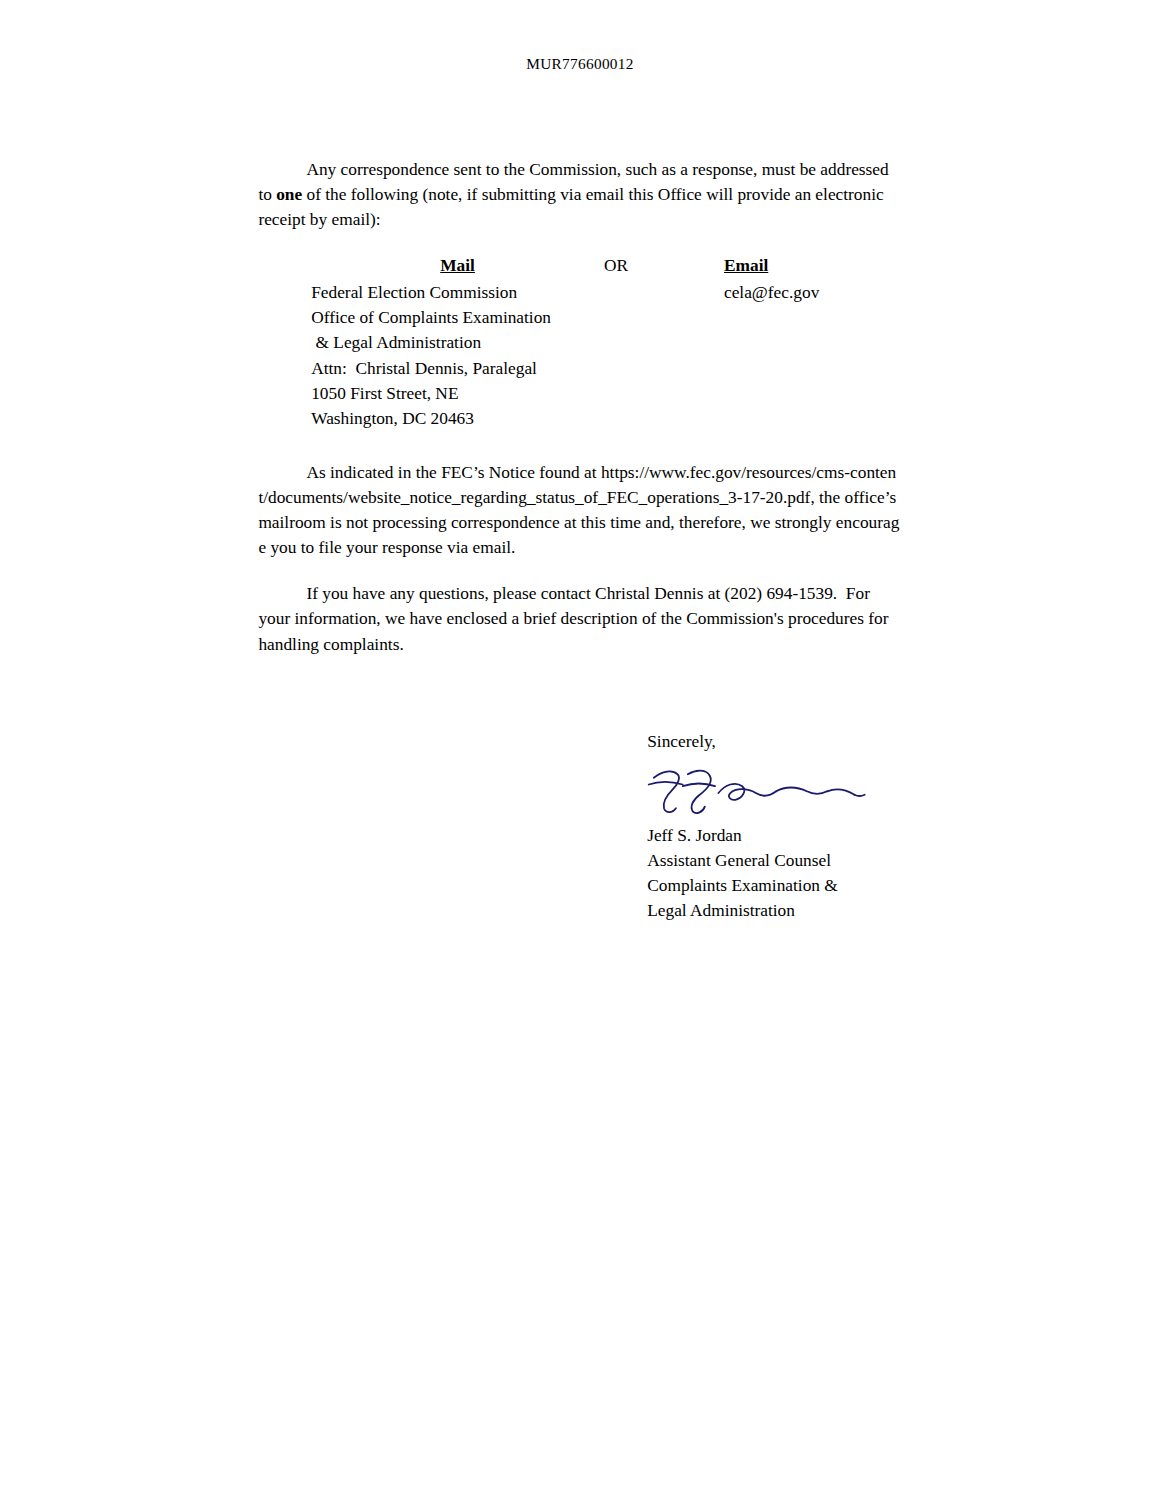MUR776600012
Any correspondence sent to the Commission, such as a response, must be addressed to one of the following (note, if submitting via email this Office will provide an electronic receipt by email):
Mail OR Email
Federal Election Commission
Office of Complaints Examination
& Legal Administration
Attn: Christal Dennis, Paralegal
1050 First Street, NE
Washington, DC 20463
cela@fec.gov
As indicated in the FEC’s Notice found at https://www.fec.gov/resources/cms-content/documents/website_notice_regarding_status_of_FEC_operations_3-17-20.pdf, the office’s mailroom is not processing correspondence at this time and, therefore, we strongly encourage you to file your response via email.
If you have any questions, please contact Christal Dennis at (202) 694-1539. For your information, we have enclosed a brief description of the Commission's procedures for handling complaints.
Sincerely,
Jeff S. Jordan
Assistant General Counsel
Complaints Examination &
Legal Administration